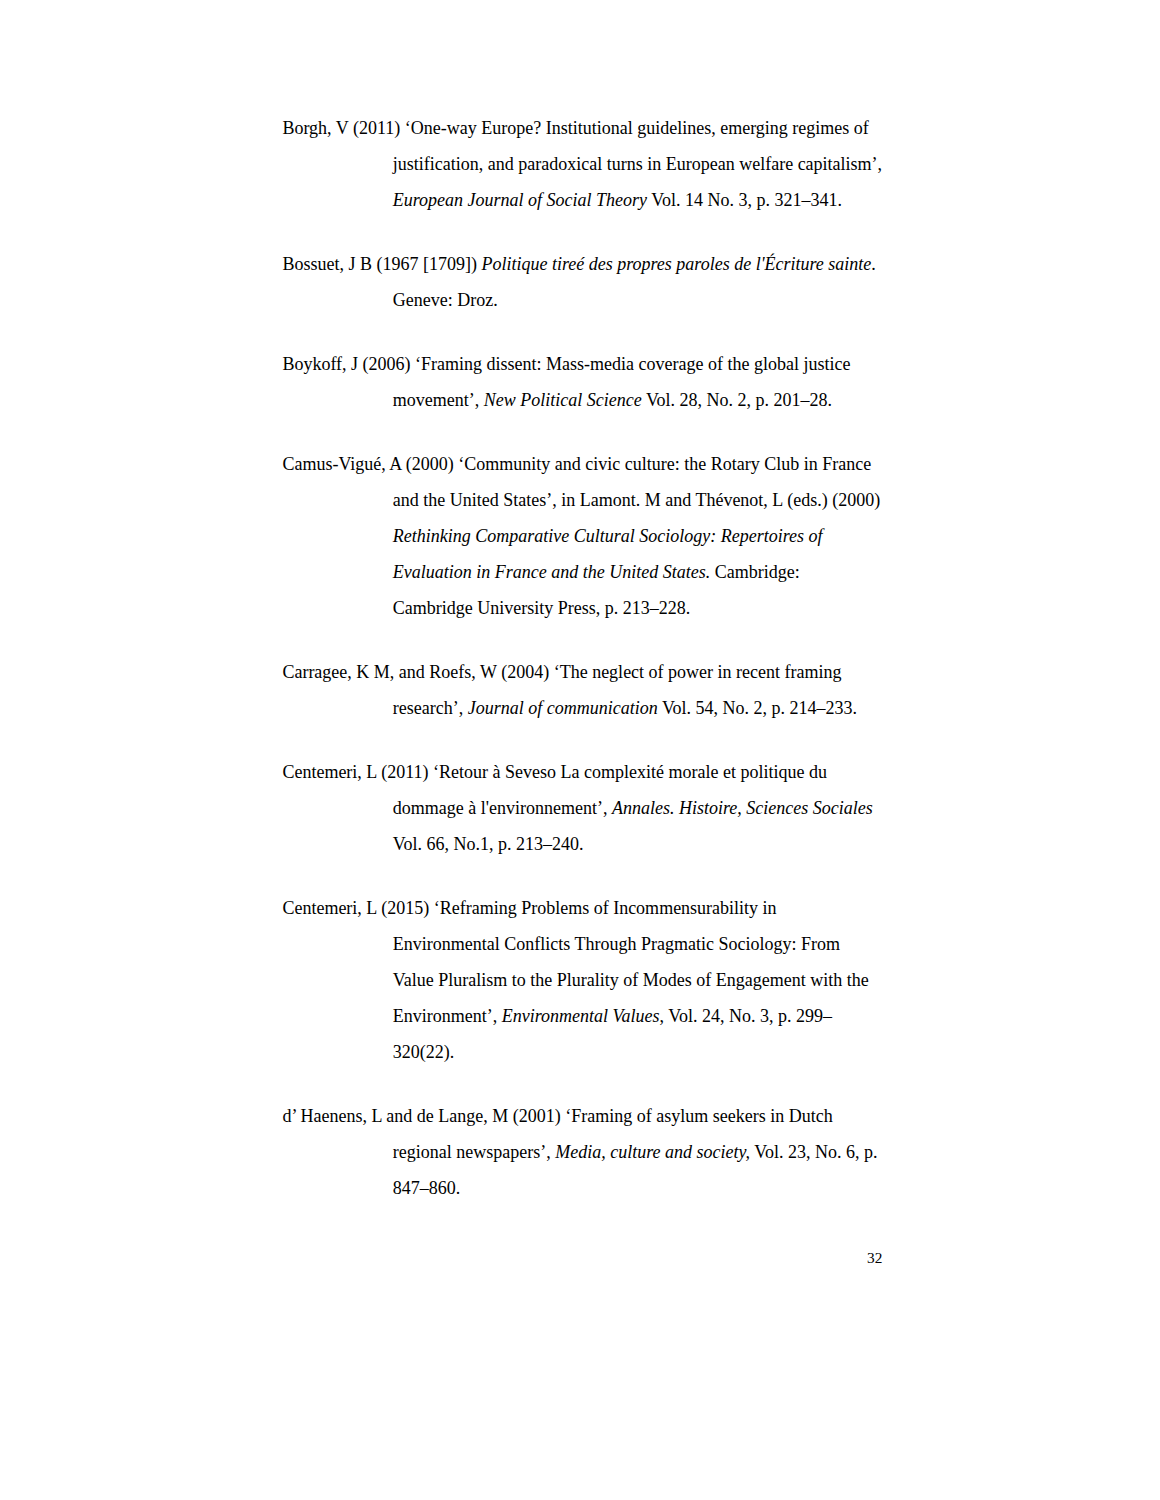Borgh, V (2011) ‘One-way Europe? Institutional guidelines, emerging regimes of justification, and paradoxical turns in European welfare capitalism’, European Journal of Social Theory Vol. 14 No. 3, p. 321–341.
Bossuet, J B (1967 [1709]) Politique tireé des propres paroles de l'Écriture sainte. Geneve: Droz.
Boykoff, J (2006) ‘Framing dissent: Mass-media coverage of the global justice movement’, New Political Science Vol. 28, No. 2, p. 201–28.
Camus-Vigué, A (2000) ‘Community and civic culture: the Rotary Club in France and the United States’, in Lamont. M and Thévenot, L (eds.) (2000) Rethinking Comparative Cultural Sociology: Repertoires of Evaluation in France and the United States. Cambridge: Cambridge University Press, p. 213–228.
Carragee, K M, and Roefs, W (2004) ‘The neglect of power in recent framing research’, Journal of communication Vol. 54, No. 2, p. 214–233.
Centemeri, L (2011) ‘Retour à Seveso La complexité morale et politique du dommage à l'environnement’, Annales. Histoire, Sciences Sociales Vol. 66, No.1, p. 213–240.
Centemeri, L (2015) ‘Reframing Problems of Incommensurability in Environmental Conflicts Through Pragmatic Sociology: From Value Pluralism to the Plurality of Modes of Engagement with the Environment’, Environmental Values, Vol. 24, No. 3, p. 299–320(22).
d’ Haenens, L and de Lange, M (2001) ‘Framing of asylum seekers in Dutch regional newspapers’, Media, culture and society, Vol. 23, No. 6, p. 847–860.
32